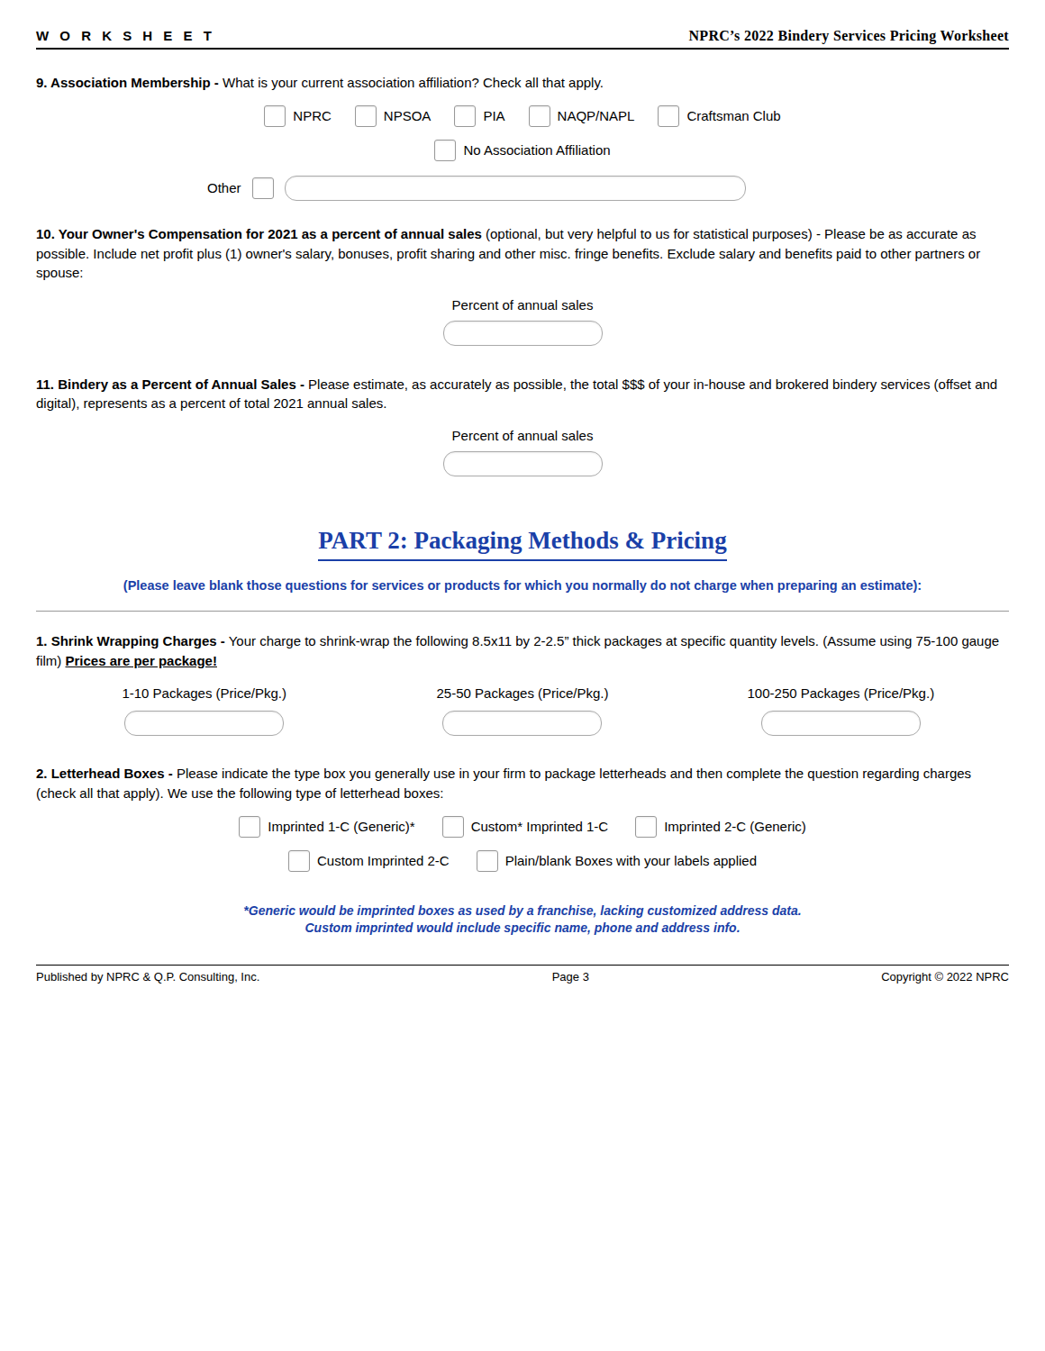W O R K S H E E T
NPRC’s 2022 Bindery Services Pricing Worksheet
9. Association Membership - What is your current association affiliation? Check all that apply.
NPRC NPSOA PIA NAQP/NAPL Craftsman Club
No Association Affiliation
Other
10. Your Owner's Compensation for 2021 as a percent of annual sales (optional, but very helpful to us for statistical purposes) - Please be as accurate as possible. Include net profit plus (1) owner's salary, bonuses, profit sharing and other misc. fringe benefits. Exclude salary and benefits paid to other partners or spouse:
Percent of annual sales
11. Bindery as a Percent of Annual Sales - Please estimate, as accurately as possible, the total $$$ of your in-house and brokered bindery services (offset and digital), represents as a percent of total 2021 annual sales.
Percent of annual sales
PART 2: Packaging Methods & Pricing
(Please leave blank those questions for services or products for which you normally do not charge when preparing an estimate):
1. Shrink Wrapping Charges - Your charge to shrink-wrap the following 8.5x11 by 2-2.5” thick packages at specific quantity levels. (Assume using 75-100 gauge film) Prices are per package!
1-10 Packages (Price/Pkg.)
25-50 Packages (Price/Pkg.)
100-250 Packages (Price/Pkg.)
2. Letterhead Boxes - Please indicate the type box you generally use in your firm to package letterheads and then complete the question regarding charges (check all that apply). We use the following type of letterhead boxes:
Imprinted 1-C (Generic)* Custom* Imprinted 1-C Imprinted 2-C (Generic)
Custom Imprinted 2-C Plain/blank Boxes with your labels applied
*Generic would be imprinted boxes as used by a franchise, lacking customized address data.
Custom imprinted would include specific name, phone and address info.
Published by NPRC & Q.P. Consulting, Inc.
Page 3
Copyright © 2022 NPRC